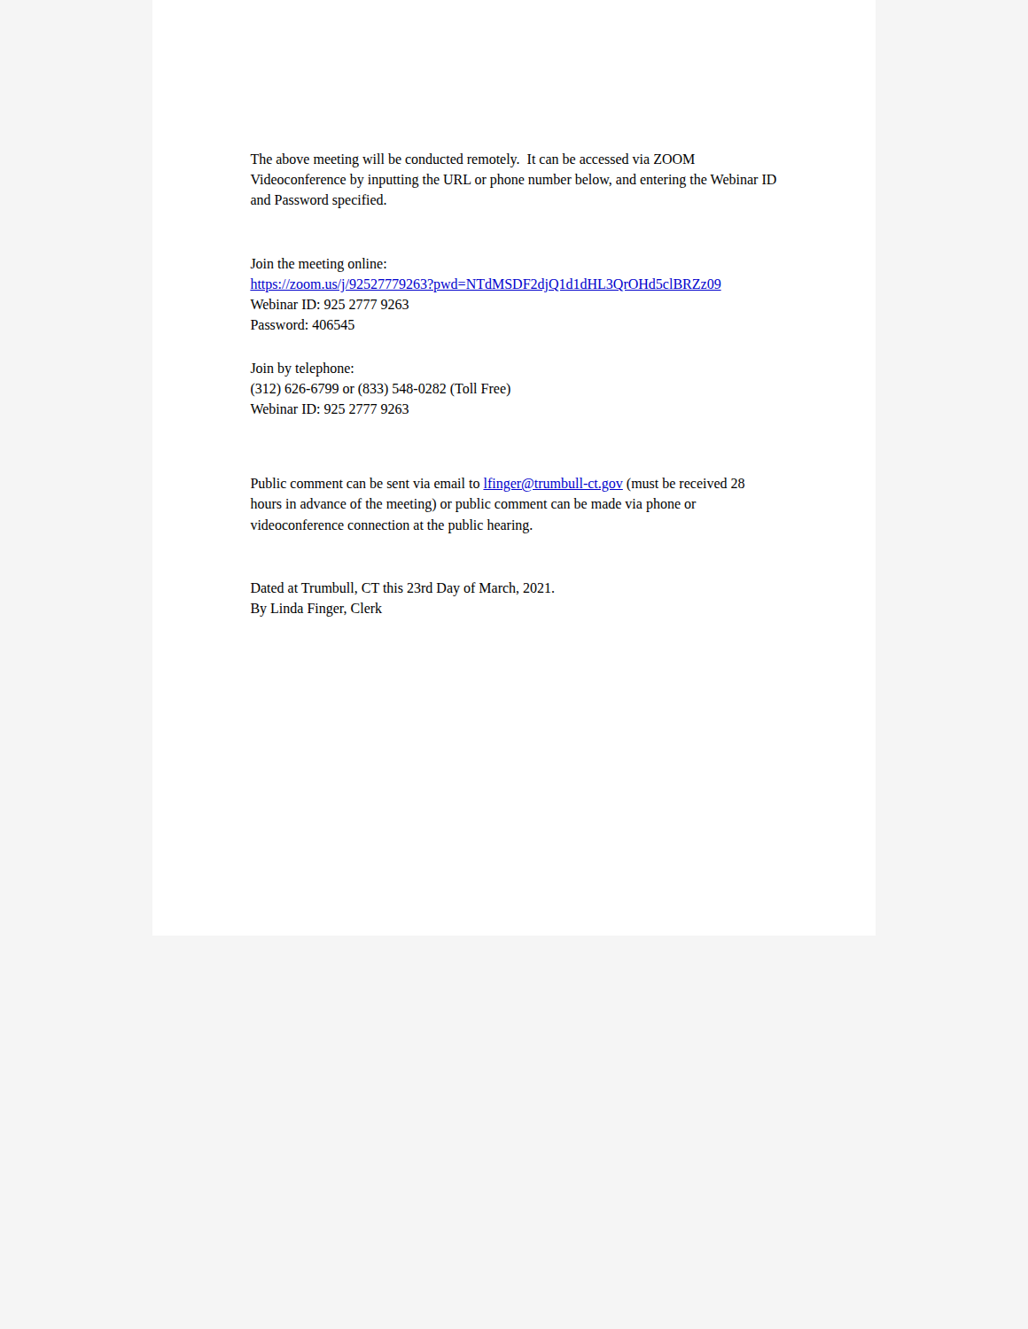The above meeting will be conducted remotely. It can be accessed via ZOOM Videoconference by inputting the URL or phone number below, and entering the Webinar ID and Password specified.
Join the meeting online:
https://zoom.us/j/92527779263?pwd=NTdMSDF2djQ1d1dHL3QrOHd5clBRZz09
Webinar ID: 925 2777 9263
Password: 406545
Join by telephone:
(312) 626-6799 or (833) 548-0282 (Toll Free)
Webinar ID: 925 2777 9263
Public comment can be sent via email to lfinger@trumbull-ct.gov (must be received 28 hours in advance of the meeting) or public comment can be made via phone or videoconference connection at the public hearing.
Dated at Trumbull, CT this 23rd Day of March, 2021.
By Linda Finger, Clerk